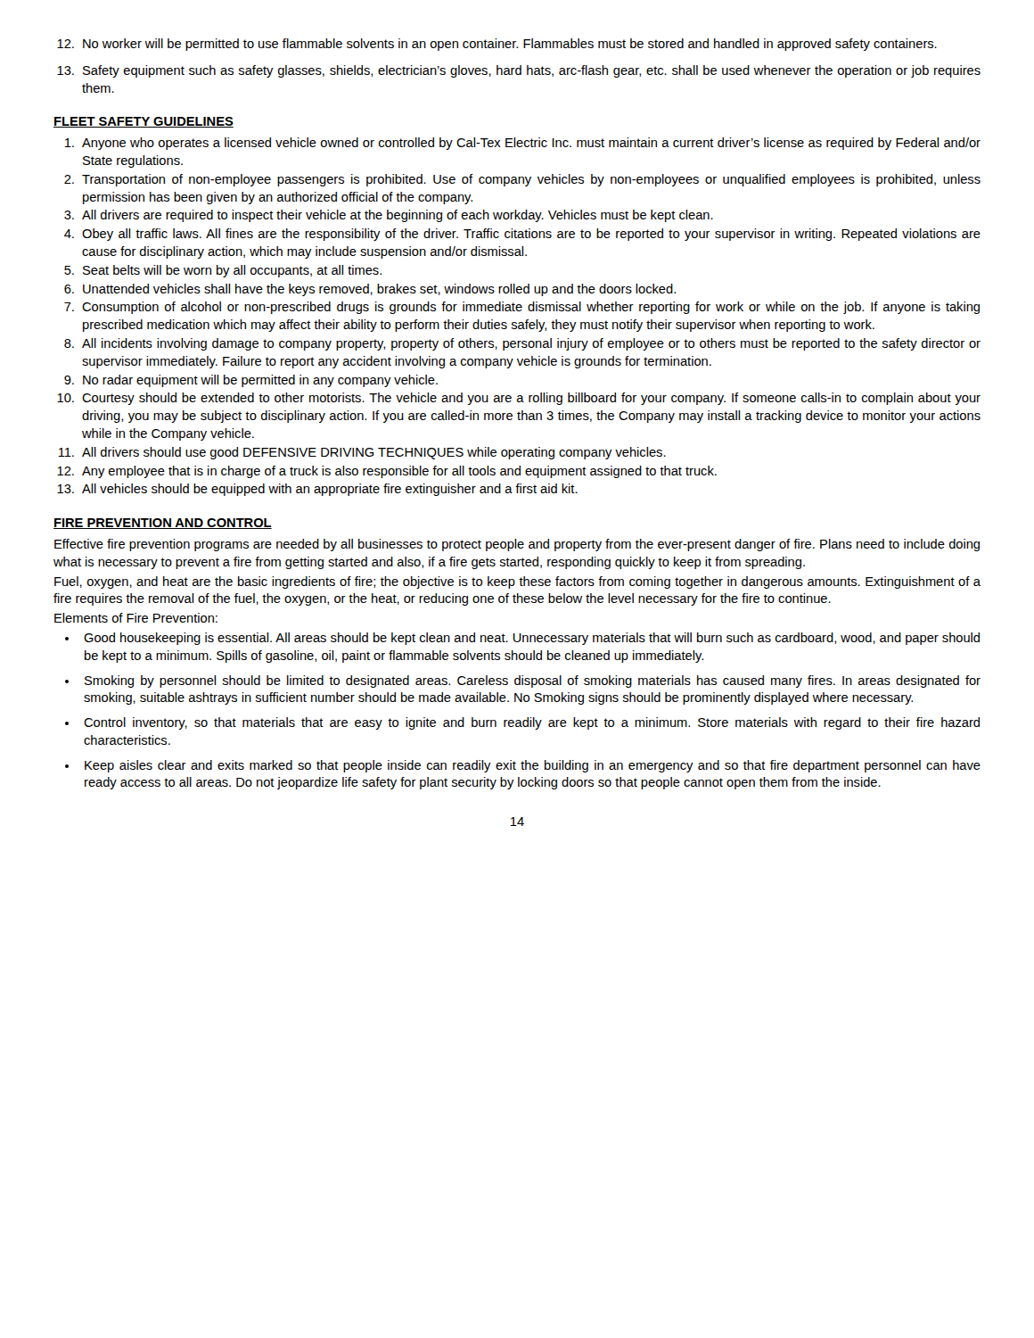No worker will be permitted to use flammable solvents in an open container. Flammables must be stored and handled in approved safety containers.
Safety equipment such as safety glasses, shields, electrician’s gloves, hard hats, arc-flash gear, etc. shall be used whenever the operation or job requires them.
FLEET SAFETY GUIDELINES
Anyone who operates a licensed vehicle owned or controlled by Cal-Tex Electric Inc. must maintain a current driver’s license as required by Federal and/or State regulations.
Transportation of non-employee passengers is prohibited. Use of company vehicles by non-employees or unqualified employees is prohibited, unless permission has been given by an authorized official of the company.
All drivers are required to inspect their vehicle at the beginning of each workday. Vehicles must be kept clean.
Obey all traffic laws. All fines are the responsibility of the driver. Traffic citations are to be reported to your supervisor in writing. Repeated violations are cause for disciplinary action, which may include suspension and/or dismissal.
Seat belts will be worn by all occupants, at all times.
Unattended vehicles shall have the keys removed, brakes set, windows rolled up and the doors locked.
Consumption of alcohol or non-prescribed drugs is grounds for immediate dismissal whether reporting for work or while on the job. If anyone is taking prescribed medication which may affect their ability to perform their duties safely, they must notify their supervisor when reporting to work.
All incidents involving damage to company property, property of others, personal injury of employee or to others must be reported to the safety director or supervisor immediately. Failure to report any accident involving a company vehicle is grounds for termination.
No radar equipment will be permitted in any company vehicle.
Courtesy should be extended to other motorists. The vehicle and you are a rolling billboard for your company. If someone calls-in to complain about your driving, you may be subject to disciplinary action. If you are called-in more than 3 times, the Company may install a tracking device to monitor your actions while in the Company vehicle.
All drivers should use good DEFENSIVE DRIVING TECHNIQUES while operating company vehicles.
Any employee that is in charge of a truck is also responsible for all tools and equipment assigned to that truck.
All vehicles should be equipped with an appropriate fire extinguisher and a first aid kit.
FIRE PREVENTION AND CONTROL
Effective fire prevention programs are needed by all businesses to protect people and property from the ever-present danger of fire. Plans need to include doing what is necessary to prevent a fire from getting started and also, if a fire gets started, responding quickly to keep it from spreading.
Fuel, oxygen, and heat are the basic ingredients of fire; the objective is to keep these factors from coming together in dangerous amounts. Extinguishment of a fire requires the removal of the fuel, the oxygen, or the heat, or reducing one of these below the level necessary for the fire to continue.
Elements of Fire Prevention:
Good housekeeping is essential. All areas should be kept clean and neat. Unnecessary materials that will burn such as cardboard, wood, and paper should be kept to a minimum. Spills of gasoline, oil, paint or flammable solvents should be cleaned up immediately.
Smoking by personnel should be limited to designated areas. Careless disposal of smoking materials has caused many fires. In areas designated for smoking, suitable ashtrays in sufficient number should be made available. No Smoking signs should be prominently displayed where necessary.
Control inventory, so that materials that are easy to ignite and burn readily are kept to a minimum. Store materials with regard to their fire hazard characteristics.
Keep aisles clear and exits marked so that people inside can readily exit the building in an emergency and so that fire department personnel can have ready access to all areas. Do not jeopardize life safety for plant security by locking doors so that people cannot open them from the inside.
14